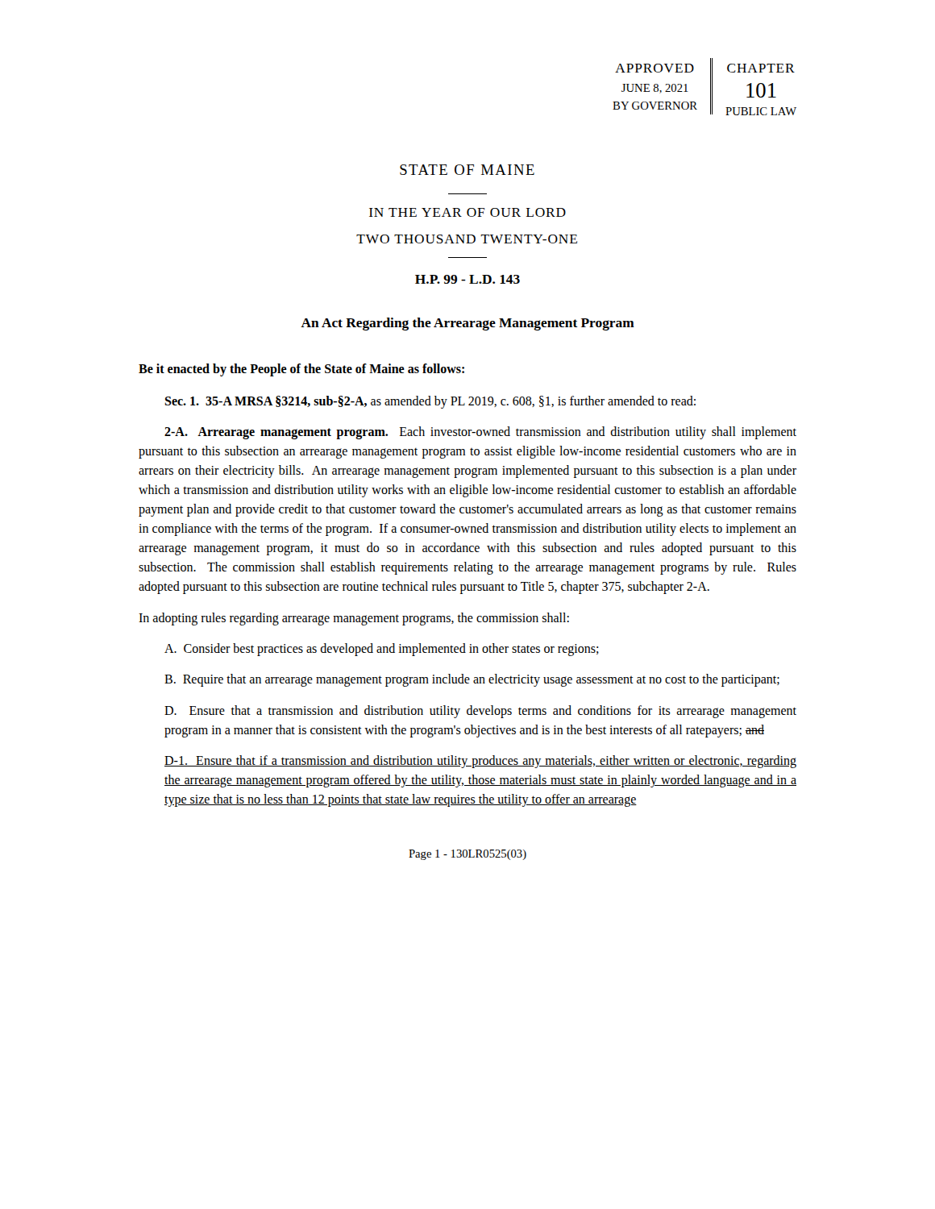APPROVED
JUNE 8, 2021
BY GOVERNOR
CHAPTER
101
PUBLIC LAW
STATE OF MAINE
IN THE YEAR OF OUR LORD
TWO THOUSAND TWENTY-ONE
H.P. 99 - L.D. 143
An Act Regarding the Arrearage Management Program
Be it enacted by the People of the State of Maine as follows:
Sec. 1. 35-A MRSA §3214, sub-§2-A, as amended by PL 2019, c. 608, §1, is further amended to read:
2-A. Arrearage management program. Each investor-owned transmission and distribution utility shall implement pursuant to this subsection an arrearage management program to assist eligible low-income residential customers who are in arrears on their electricity bills. An arrearage management program implemented pursuant to this subsection is a plan under which a transmission and distribution utility works with an eligible low-income residential customer to establish an affordable payment plan and provide credit to that customer toward the customer's accumulated arrears as long as that customer remains in compliance with the terms of the program. If a consumer-owned transmission and distribution utility elects to implement an arrearage management program, it must do so in accordance with this subsection and rules adopted pursuant to this subsection. The commission shall establish requirements relating to the arrearage management programs by rule. Rules adopted pursuant to this subsection are routine technical rules pursuant to Title 5, chapter 375, subchapter 2-A.
In adopting rules regarding arrearage management programs, the commission shall:
A. Consider best practices as developed and implemented in other states or regions;
B. Require that an arrearage management program include an electricity usage assessment at no cost to the participant;
D. Ensure that a transmission and distribution utility develops terms and conditions for its arrearage management program in a manner that is consistent with the program's objectives and is in the best interests of all ratepayers; and
D-1. Ensure that if a transmission and distribution utility produces any materials, either written or electronic, regarding the arrearage management program offered by the utility, those materials must state in plainly worded language and in a type size that is no less than 12 points that state law requires the utility to offer an arrearage
Page 1 - 130LR0525(03)